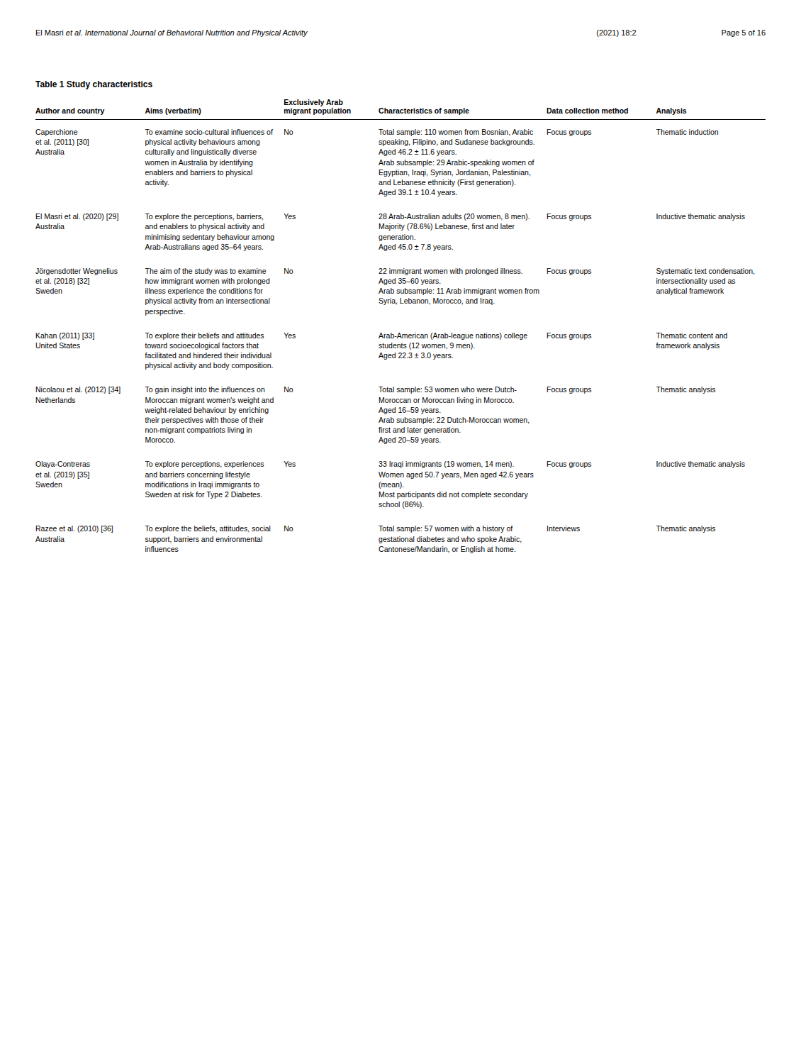El Masri et al. International Journal of Behavioral Nutrition and Physical Activity (2021) 18:2 Page 5 of 16
Table 1 Study characteristics
| Author and country | Aims (verbatim) | Exclusively Arab migrant population | Characteristics of sample | Data collection method | Analysis |
| --- | --- | --- | --- | --- | --- |
| Caperchione et al. (2011) [30] Australia | To examine socio-cultural influences of physical activity behaviours among culturally and linguistically diverse women in Australia by identifying enablers and barriers to physical activity. | No | Total sample: 110 women from Bosnian, Arabic speaking, Filipino, and Sudanese backgrounds. Aged 46.2 ± 11.6 years. Arab subsample: 29 Arabic-speaking women of Egyptian, Iraqi, Syrian, Jordanian, Palestinian, and Lebanese ethnicity (First generation). Aged 39.1 ± 10.4 years. | Focus groups | Thematic induction |
| El Masri et al. (2020) [29] Australia | To explore the perceptions, barriers, and enablers to physical activity and minimising sedentary behaviour among Arab-Australians aged 35–64 years. | Yes | 28 Arab-Australian adults (20 women, 8 men). Majority (78.6%) Lebanese, first and later generation. Aged 45.0 ± 7.8 years. | Focus groups | Inductive thematic analysis |
| Jörgensdotter Wegnelius et al. (2018) [32] Sweden | The aim of the study was to examine how immigrant women with prolonged illness experience the conditions for physical activity from an intersectional perspective. | No | 22 immigrant women with prolonged illness. Aged 35–60 years. Arab subsample: 11 Arab immigrant women from Syria, Lebanon, Morocco, and Iraq. | Focus groups | Systematic text condensation, intersectionality used as analytical framework |
| Kahan (2011) [33] United States | To explore their beliefs and attitudes toward socioecological factors that facilitated and hindered their individual physical activity and body composition. | Yes | Arab-American (Arab-league nations) college students (12 women, 9 men). Aged 22.3 ± 3.0 years. | Focus groups | Thematic content and framework analysis |
| Nicolaou et al. (2012) [34] Netherlands | To gain insight into the influences on Moroccan migrant women's weight and weight-related behaviour by enriching their perspectives with those of their non-migrant compatriots living in Morocco. | No | Total sample: 53 women who were Dutch-Moroccan or Moroccan living in Morocco. Aged 16–59 years. Arab subsample: 22 Dutch-Moroccan women, first and later generation. Aged 20–59 years. | Focus groups | Thematic analysis |
| Olaya-Contreras et al. (2019) [35] Sweden | To explore perceptions, experiences and barriers concerning lifestyle modifications in Iraqi immigrants to Sweden at risk for Type 2 Diabetes. | Yes | 33 Iraqi immigrants (19 women, 14 men). Women aged 50.7 years, Men aged 42.6 years (mean). Most participants did not complete secondary school (86%). | Focus groups | Inductive thematic analysis |
| Razee et al. (2010) [36] Australia | To explore the beliefs, attitudes, social support, barriers and environmental influences | No | Total sample: 57 women with a history of gestational diabetes and who spoke Arabic, Cantonese/Mandarin, or English at home. | Interviews | Thematic analysis |